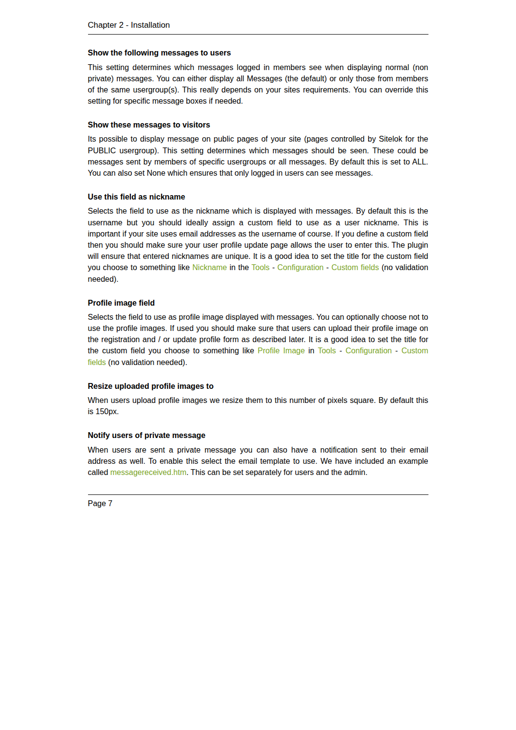Chapter 2 - Installation
Show the following messages to users
This setting determines which messages logged in members see when displaying normal (non private) messages. You can either display all Messages (the default) or only those from members of the same usergroup(s). This really depends on your sites requirements. You can override this setting for specific message boxes if needed.
Show these messages to visitors
Its possible to display message on public pages of your site (pages controlled by Sitelok for the PUBLIC usergroup). This setting determines which messages should be seen. These could be messages sent by members of specific usergroups or all messages. By default this is set to ALL. You can also set None which ensures that only logged in users can see messages.
Use this field as nickname
Selects the field to use as the nickname which is displayed with messages. By default this is the username but you should ideally assign a custom field to use as a user nickname. This is important if your site uses email addresses as the username of course. If you define a custom field then you should make sure your user profile update page allows the user to enter this. The plugin will ensure that entered nicknames are unique. It is a good idea to set the title for the custom field you choose to something like Nickname in the Tools - Configuration - Custom fields (no validation needed).
Profile image field
Selects the field to use as profile image displayed with messages. You can optionally choose not to use the profile images. If used you should make sure that users can upload their profile image on the registration and / or update profile form as described later. It is a good idea to set the title for the custom field you choose to something like Profile Image in Tools - Configuration - Custom fields (no validation needed).
Resize uploaded profile images to
When users upload profile images we resize them to this number of pixels square. By default this is 150px.
Notify users of private message
When users are sent a private message you can also have a notification sent to their email address as well. To enable this select the email template to use. We have included an example called messagereceived.htm. This can be set separately for users and the admin.
Page 7